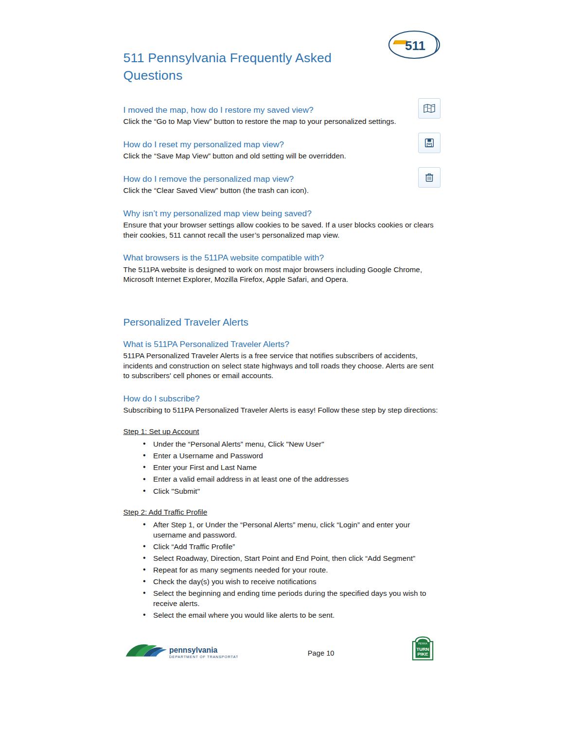511 Pennsylvania Frequently Asked Questions
511
I moved the map, how do I restore my saved view?
Click the “Go to Map View” button to restore the map to your personalized settings.
How do I reset my personalized map view?
Click the “Save Map View” button and old setting will be overridden.
How do I remove the personalized map view?
Click the “Clear Saved View” button (the trash can icon).
Why isn’t my personalized map view being saved?
Ensure that your browser settings allow cookies to be saved. If a user blocks cookies or clears their cookies, 511 cannot recall the user’s personalized map view.
What browsers is the 511PA website compatible with?
The 511PA website is designed to work on most major browsers including Google Chrome, Microsoft Internet Explorer, Mozilla Firefox, Apple Safari, and Opera.
Personalized Traveler Alerts
What is 511PA Personalized Traveler Alerts?
511PA Personalized Traveler Alerts is a free service that notifies subscribers of accidents, incidents and construction on select state highways and toll roads they choose. Alerts are sent to subscribers' cell phones or email accounts.
How do I subscribe?
Subscribing to 511PA Personalized Traveler Alerts is easy! Follow these step by step directions:
Step 1: Set up Account
Under the “Personal Alerts” menu, Click "New User"
Enter a Username and Password
Enter your First and Last Name
Enter a valid email address in at least one of the addresses
Click "Submit"
Step 2: Add Traffic Profile
After Step 1, or Under the “Personal Alerts” menu, click “Login” and enter your username and password.
Click “Add Traffic Profile”
Select Roadway, Direction, Start Point and End Point, then click “Add Segment”
Repeat for as many segments needed for your route.
Check the day(s) you wish to receive notifications
Select the beginning and ending time periods during the specified days you wish to receive alerts.
Select the email where you would like alerts to be sent.
pennsylvania DEPARTMENT OF TRANSPORTATION
Page 10
PENNA TURN PIKE